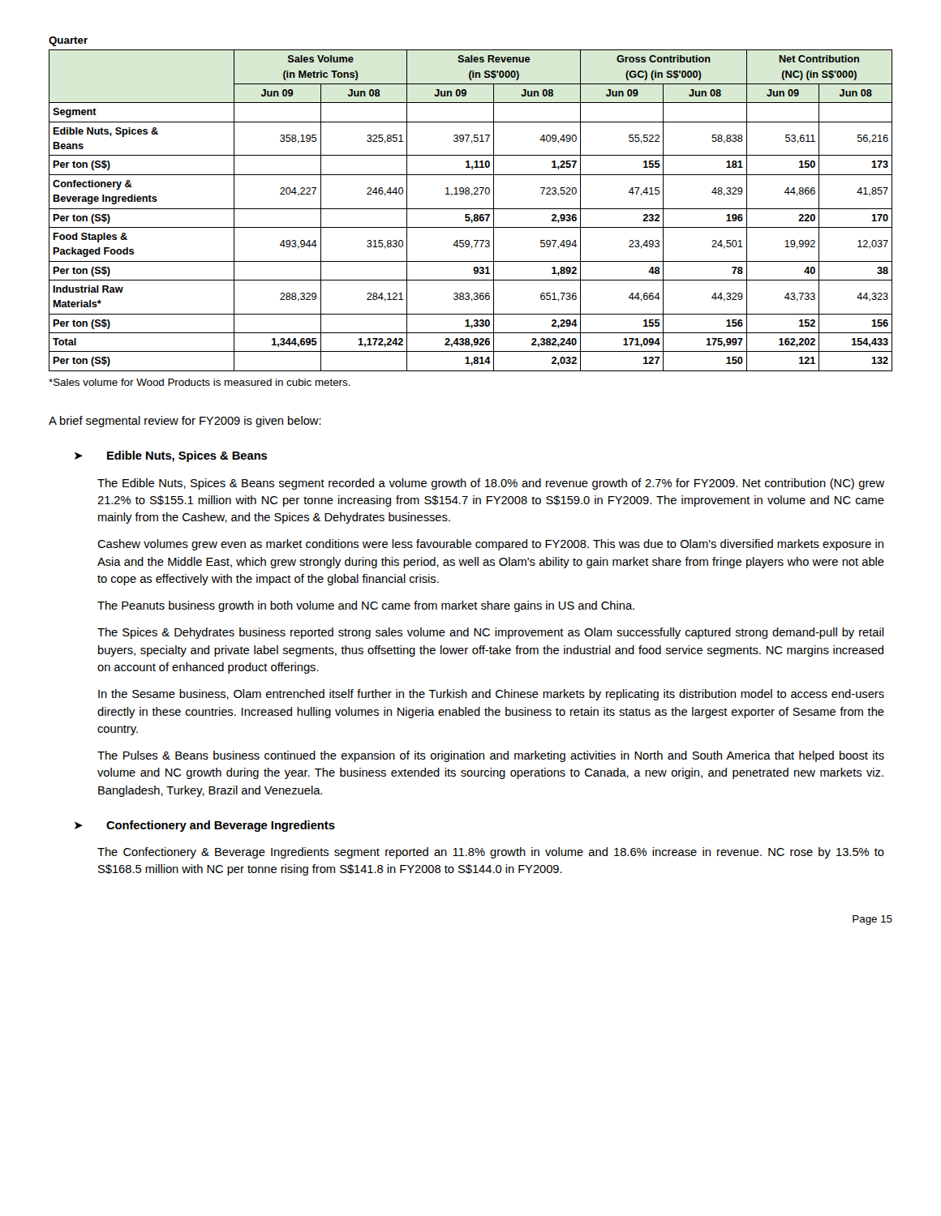Quarter
| | Sales Volume (in Metric Tons) | Sales Revenue (in S$'000) | Gross Contribution (GC) (in S$'000) | Net Contribution (NC) (in S$'000) |
| --- | --- | --- | --- | --- |
| Jun 09 | Jun 08 | Jun 09 | Jun 08 | Jun 09 | Jun 08 | Jun 09 | Jun 08 |
| Segment | | | | | | | | |
| Edible Nuts, Spices & Beans | 358,195 | 325,851 | 397,517 | 409,490 | 55,522 | 58,838 | 53,611 | 56,216 |
| Per ton (S$) | | | 1,110 | 1,257 | 155 | 181 | 150 | 173 |
| Confectionery & Beverage Ingredients | 204,227 | 246,440 | 1,198,270 | 723,520 | 47,415 | 48,329 | 44,866 | 41,857 |
| Per ton (S$) | | | 5,867 | 2,936 | 232 | 196 | 220 | 170 |
| Food Staples & Packaged Foods | 493,944 | 315,830 | 459,773 | 597,494 | 23,493 | 24,501 | 19,992 | 12,037 |
| Per ton (S$) | | | 931 | 1,892 | 48 | 78 | 40 | 38 |
| Industrial Raw Materials* | 288,329 | 284,121 | 383,366 | 651,736 | 44,664 | 44,329 | 43,733 | 44,323 |
| Per ton (S$) | | | 1,330 | 2,294 | 155 | 156 | 152 | 156 |
| Total | 1,344,695 | 1,172,242 | 2,438,926 | 2,382,240 | 171,094 | 175,997 | 162,202 | 154,433 |
| Per ton (S$) | | | 1,814 | 2,032 | 127 | 150 | 121 | 132 |
*Sales volume for Wood Products is measured in cubic meters.
A brief segmental review for FY2009 is given below:
Edible Nuts, Spices & Beans
The Edible Nuts, Spices & Beans segment recorded a volume growth of 18.0% and revenue growth of 2.7% for FY2009. Net contribution (NC) grew 21.2% to S$155.1 million with NC per tonne increasing from S$154.7 in FY2008 to S$159.0 in FY2009. The improvement in volume and NC came mainly from the Cashew, and the Spices & Dehydrates businesses.
Cashew volumes grew even as market conditions were less favourable compared to FY2008. This was due to Olam's diversified markets exposure in Asia and the Middle East, which grew strongly during this period, as well as Olam's ability to gain market share from fringe players who were not able to cope as effectively with the impact of the global financial crisis.
The Peanuts business growth in both volume and NC came from market share gains in US and China.
The Spices & Dehydrates business reported strong sales volume and NC improvement as Olam successfully captured strong demand-pull by retail buyers, specialty and private label segments, thus offsetting the lower off-take from the industrial and food service segments. NC margins increased on account of enhanced product offerings.
In the Sesame business, Olam entrenched itself further in the Turkish and Chinese markets by replicating its distribution model to access end-users directly in these countries. Increased hulling volumes in Nigeria enabled the business to retain its status as the largest exporter of Sesame from the country.
The Pulses & Beans business continued the expansion of its origination and marketing activities in North and South America that helped boost its volume and NC growth during the year. The business extended its sourcing operations to Canada, a new origin, and penetrated new markets viz. Bangladesh, Turkey, Brazil and Venezuela.
Confectionery and Beverage Ingredients
The Confectionery & Beverage Ingredients segment reported an 11.8% growth in volume and 18.6% increase in revenue. NC rose by 13.5% to S$168.5 million with NC per tonne rising from S$141.8 in FY2008 to S$144.0 in FY2009.
Page 15